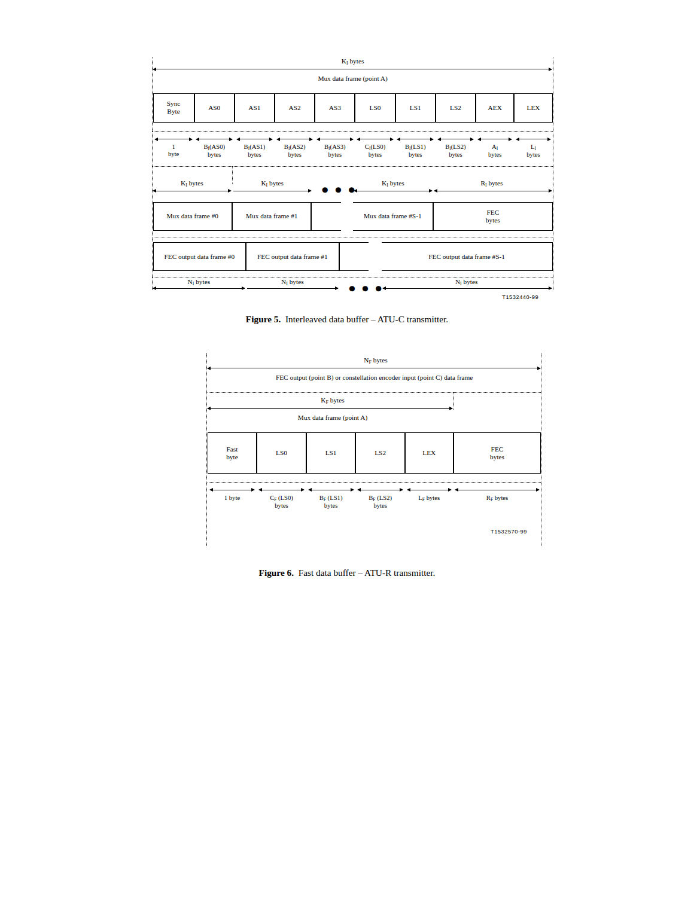KI bytes
Mux data frame (point A)
Sync
Byte
AS0
AS1
AS2
AS3
LS0
LS1
LS2
AEX
LEX
1
byte
BI(AS0)
bytes
BI(AS1)
bytes
BI(AS2)
bytes
BI(AS3)
bytes
CI(LS0)
bytes
BI(LS1)
bytes
BI(LS2)
bytes
AI
bytes
LI
bytes
KI bytes
KI bytes
KI bytes
RI bytes
● ● ●
Mux data frame #0
Mux data frame #1
Mux data frame #S-1
FEC
bytes
FEC output data frame #0
FEC output data frame #1
FEC output data frame #S-1
NI bytes
NI bytes
NI bytes
● ● ●
T1532440-99
Figure 5. Interleaved data buffer – ATU-C transmitter.
NF bytes
FEC output (point B) or constellation encoder input (point C) data frame
KF bytes
Mux data frame (point A)
Fast
byte
LS0
LS1
LS2
LEX
FEC
bytes
1 byte
CF (LS0)
bytes
BF (LS1)
bytes
BF (LS2)
bytes
LF bytes
RF bytes
T1532570-99
Figure 6. Fast data buffer – ATU-R transmitter.